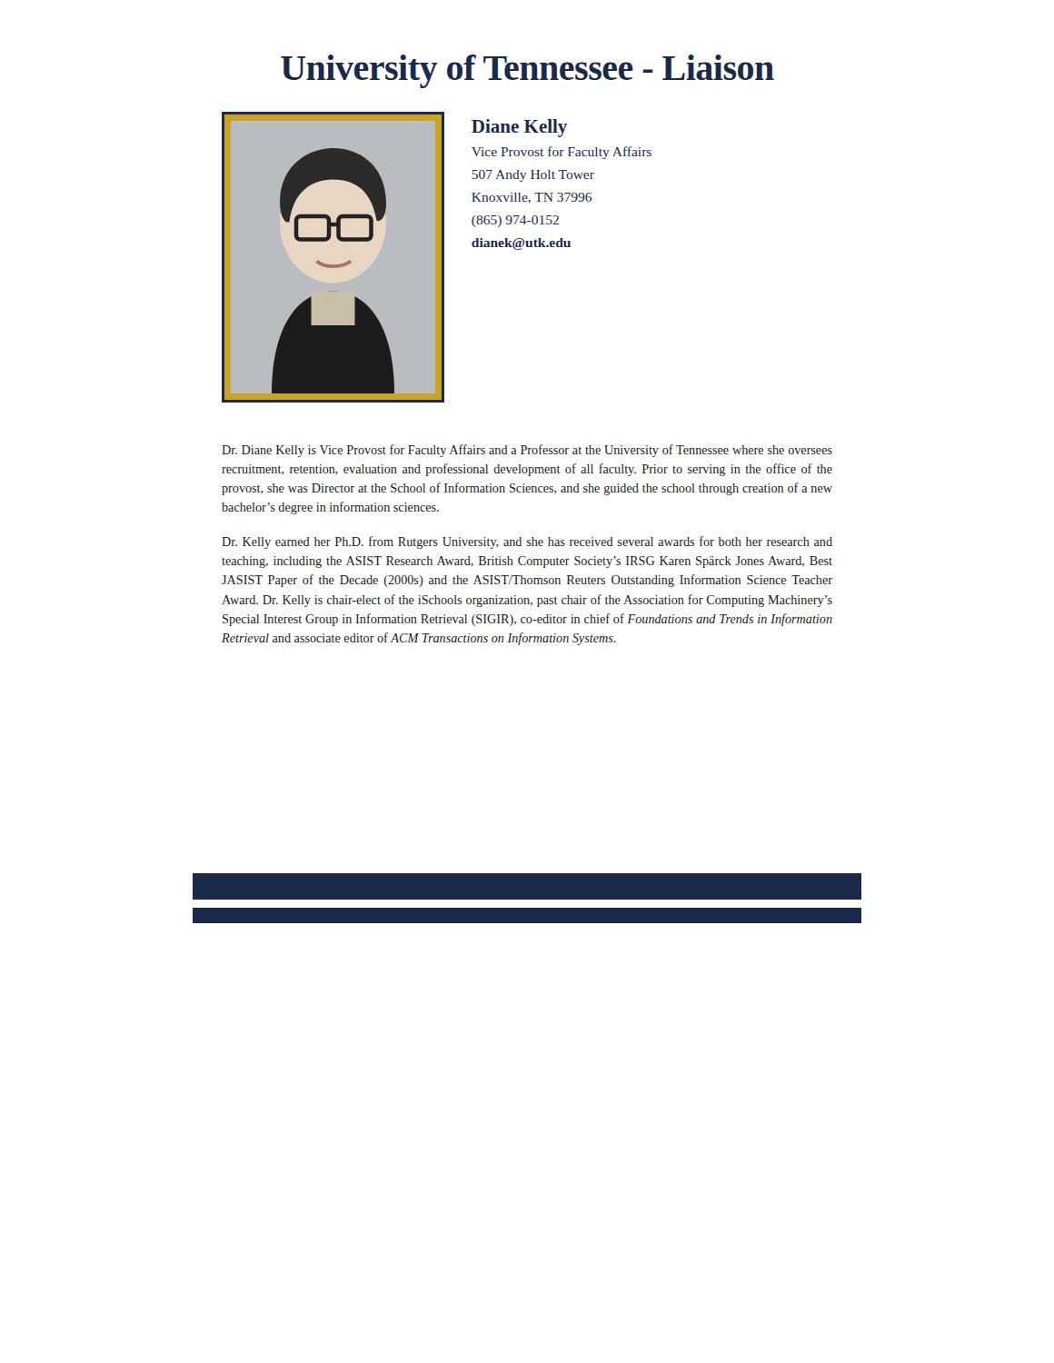University of Tennessee - Liaison
Diane Kelly
Vice Provost for Faculty Affairs
507 Andy Holt Tower
Knoxville, TN 37996
(865) 974-0152
dianek@utk.edu
Dr. Diane Kelly is Vice Provost for Faculty Affairs and a Professor at the University of Tennessee where she oversees recruitment, retention, evaluation and professional development of all faculty. Prior to serving in the office of the provost, she was Director at the School of Information Sciences, and she guided the school through creation of a new bachelor’s degree in information sciences.
Dr. Kelly earned her Ph.D. from Rutgers University, and she has received several awards for both her research and teaching, including the ASIST Research Award, British Computer Society’s IRSG Karen Spärck Jones Award, Best JASIST Paper of the Decade (2000s) and the ASIST/Thomson Reuters Outstanding Information Science Teacher Award. Dr. Kelly is chair-elect of the iSchools organization, past chair of the Association for Computing Machinery’s Special Interest Group in Information Retrieval (SIGIR), co-editor in chief of Foundations and Trends in Information Retrieval and associate editor of ACM Transactions on Information Systems.